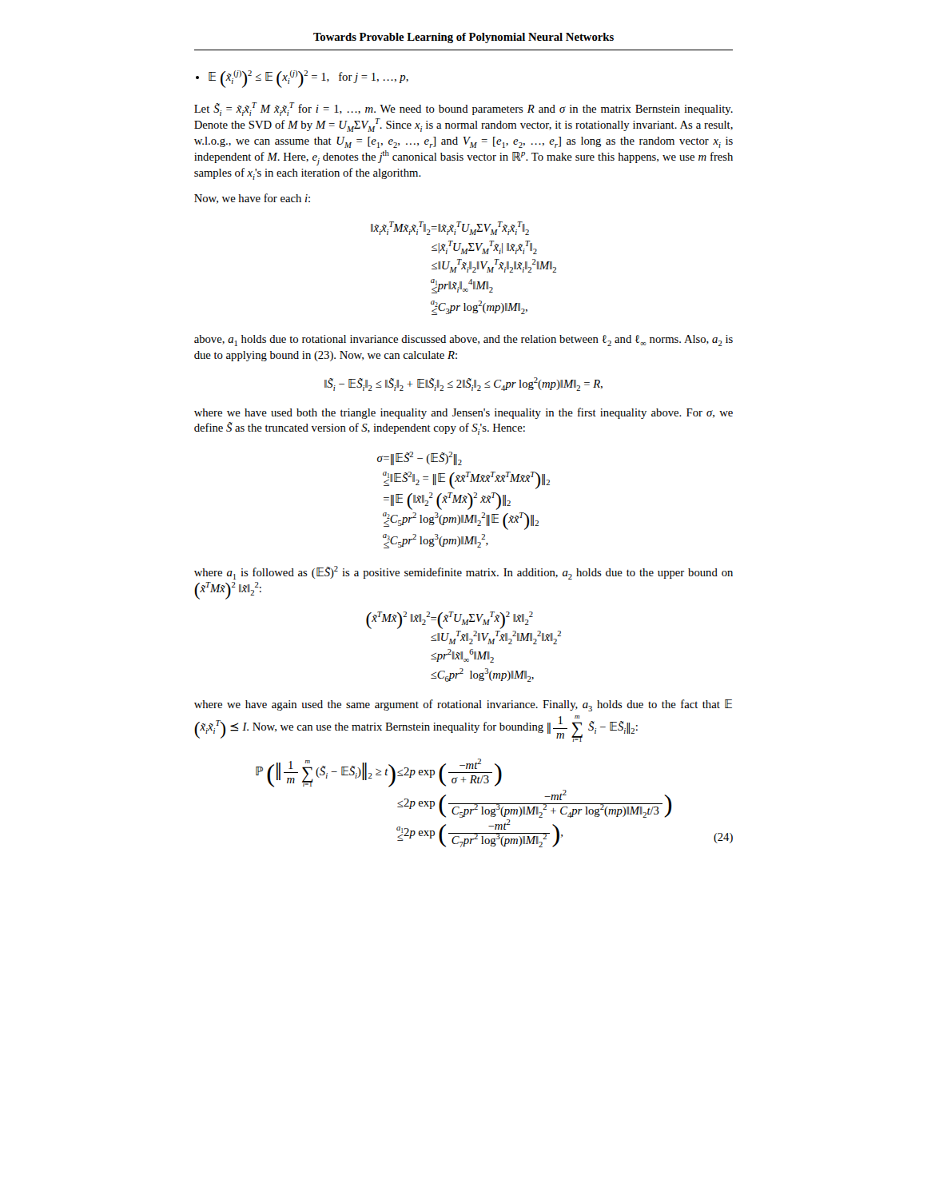Towards Provable Learning of Polynomial Neural Networks
𝔼 (x̃i(j))2 ≤ 𝔼 (xi(j))2 = 1, for j = 1, …, p,
Let S̃i = x̃ix̃iT M x̃ix̃iT for i = 1, …, m. We need to bound parameters R and σ in the matrix Bernstein inequality. Denote the SVD of M by M = UMΣVMT. Since xi is a normal random vector, it is rotationally invariant. As a result, w.l.o.g., we can assume that UM = [e1, e2, …, er] and VM = [e1, e2, …, er] as long as the random vector xi is independent of M. Here, ej denotes the jth canonical basis vector in ℝp. To make sure this happens, we use m fresh samples of xi's in each iteration of the algorithm.
Now, we have for each i:
| ‖ x̃ i x̃ i T M x̃ i x̃ i T ‖ 2 | = | ‖ x̃ i x̃ i T U M Σ V M T x̃ i x̃ i T ‖ 2 |
| | ≤ | / x̃ i T U M Σ V M T x̃ i / ‖ x̃ i x̃ i T ‖ 2 |
| | ≤ | ‖ U M T x̃ i ‖ 2 ‖ V M T x̃ i ‖ 2 ‖ x̃ i ‖ 2 2 ‖ M ‖ 2 |
| | a 1 ≤ | pr ‖ x̃ i ‖ ∞ 4 ‖ M ‖ 2 |
| | a 2 ≤ | C 3 pr log 2 ( mp )‖ M ‖ 2 , |
above, a1 holds due to rotational invariance discussed above, and the relation between ℓ2 and ℓ∞ norms. Also, a2 is due to applying bound in (23). Now, we can calculate R:
‖S̃i − 𝔼S̃i‖2 ≤ ‖S̃i‖2 + 𝔼‖S̃i‖2 ≤ 2‖S̃i‖2 ≤ C4pr log2(mp)‖M‖2 = R,
where we have used both the triangle inequality and Jensen's inequality in the first inequality above. For σ, we define S̃ as the truncated version of S, independent copy of Si's. Hence:
| σ | = | ‖ 𝔼 S̃ 2 − (𝔼 S̃ ) 2 ‖ 2 |
| | a 1 ≤ | ‖𝔼 S̃ 2 ‖ 2 = ‖ 𝔼 ( x̃x̃ T M x̃x̃ T x̃x̃ T M x̃x̃ T ) ‖ 2 |
| | = | ‖ 𝔼 ( ‖ x̃ ‖ 2 2 ( x̃ T M x̃ ) 2 x̃x̃ T ) ‖ 2 |
| | a 2 ≤ | C 5 pr 2 log 3 ( pm )‖ M ‖ 2 2 ‖ 𝔼 ( x̃x̃ T ) ‖ 2 |
| | a 3 ≤ | C 5 pr 2 log 3 ( pm )‖ M ‖ 2 2 , |
where a1 is followed as (𝔼S̃)2 is a positive semidefinite matrix. In addition, a2 holds due to the upper bound on (x̃TMx̃)2 ‖x̃‖22:
| ( x̃ T M x̃ ) 2 ‖ x̃ ‖ 2 2 | = | ( x̃ T U M Σ V M T x̃ ) 2 ‖ x̃ ‖ 2 2 |
| | ≤ | ‖ U M T x̃ ‖ 2 2 ‖ V M T x̃ ‖ 2 2 ‖ M ‖ 2 2 ‖ x̃ ‖ 2 2 |
| | ≤ | pr 2 ‖ x̃ ‖ ∞ 6 ‖ M ‖ 2 |
| | ≤ | C 6 pr 2 log 3 ( mp )‖ M ‖ 2 , |
where we have again used the same argument of rotational invariance. Finally, a3 holds due to the fact that 𝔼 (x̃ix̃iT) ⪯ I. Now, we can use the matrix Bernstein inequality for bounding ‖1 m m∑i=1 S̃i − 𝔼S̃i‖2:
| ℙ ( ‖ 1 m m ∑ i =1 ( S̃ i − 𝔼 S̃ i ) ‖ 2 ≥ t ) | ≤ | 2 p exp ( − mt 2 σ + Rt /3 ) |
| | ≤ | 2 p exp ( − mt 2 C 5 pr 2 log 3 ( pm )‖ M ‖ 2 2 + C 4 pr log 2 ( mp )‖ M ‖ 2 t /3 ) |
| | a 1 ≤ | 2 p exp ( − mt 2 C 7 pr 2 log 3 ( pm )‖ M ‖ 2 2 ) , |
(24)